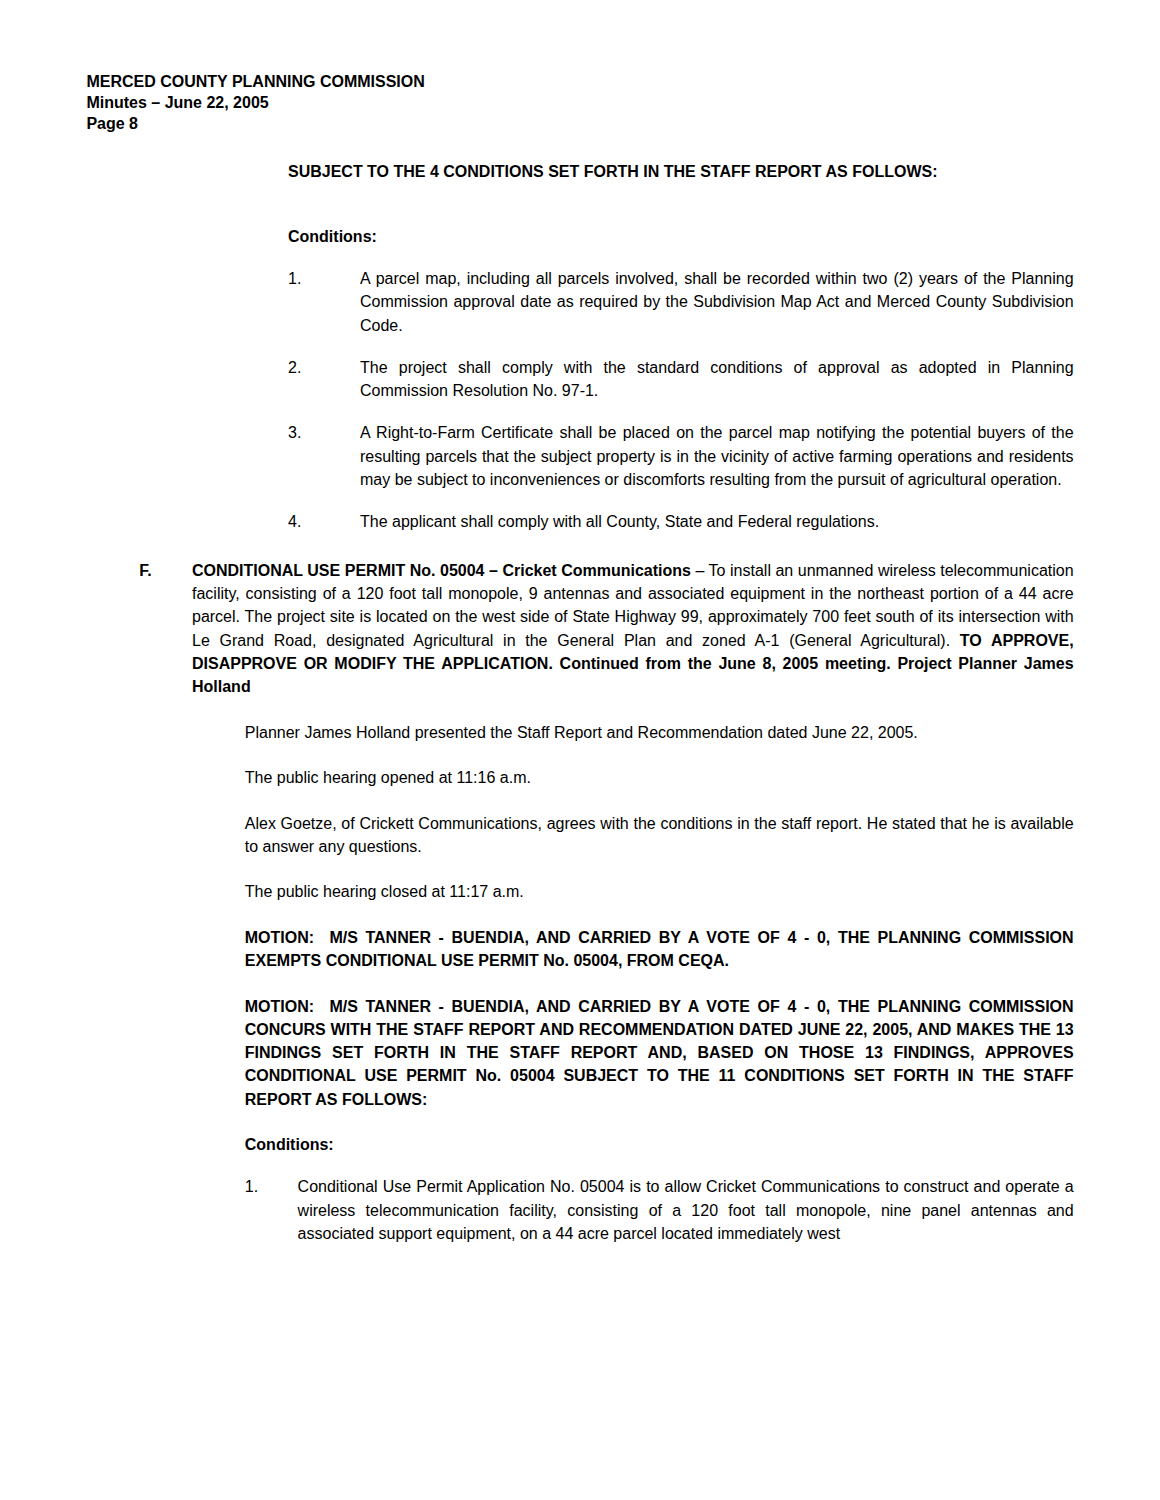MERCED COUNTY PLANNING COMMISSION
Minutes – June 22, 2005
Page 8
SUBJECT TO THE 4 CONDITIONS SET FORTH IN THE STAFF REPORT AS FOLLOWS:
Conditions:
1. A parcel map, including all parcels involved, shall be recorded within two (2) years of the Planning Commission approval date as required by the Subdivision Map Act and Merced County Subdivision Code.
2. The project shall comply with the standard conditions of approval as adopted in Planning Commission Resolution No. 97-1.
3. A Right-to-Farm Certificate shall be placed on the parcel map notifying the potential buyers of the resulting parcels that the subject property is in the vicinity of active farming operations and residents may be subject to inconveniences or discomforts resulting from the pursuit of agricultural operation.
4. The applicant shall comply with all County, State and Federal regulations.
F.
CONDITIONAL USE PERMIT No. 05004 – Cricket Communications – To install an unmanned wireless telecommunication facility, consisting of a 120 foot tall monopole, 9 antennas and associated equipment in the northeast portion of a 44 acre parcel. The project site is located on the west side of State Highway 99, approximately 700 feet south of its intersection with Le Grand Road, designated Agricultural in the General Plan and zoned A-1 (General Agricultural). TO APPROVE, DISAPPROVE OR MODIFY THE APPLICATION. Continued from the June 8, 2005 meeting. Project Planner James Holland
Planner James Holland presented the Staff Report and Recommendation dated June 22, 2005.
The public hearing opened at 11:16 a.m.
Alex Goetze, of Crickett Communications, agrees with the conditions in the staff report. He stated that he is available to answer any questions.
The public hearing closed at 11:17 a.m.
MOTION: M/S TANNER - BUENDIA, AND CARRIED BY A VOTE OF 4 - 0, THE PLANNING COMMISSION EXEMPTS CONDITIONAL USE PERMIT No. 05004, FROM CEQA.
MOTION: M/S TANNER - BUENDIA, AND CARRIED BY A VOTE OF 4 - 0, THE PLANNING COMMISSION CONCURS WITH THE STAFF REPORT AND RECOMMENDATION DATED JUNE 22, 2005, AND MAKES THE 13 FINDINGS SET FORTH IN THE STAFF REPORT AND, BASED ON THOSE 13 FINDINGS, APPROVES CONDITIONAL USE PERMIT No. 05004 SUBJECT TO THE 11 CONDITIONS SET FORTH IN THE STAFF REPORT AS FOLLOWS:
Conditions:
1. Conditional Use Permit Application No. 05004 is to allow Cricket Communications to construct and operate a wireless telecommunication facility, consisting of a 120 foot tall monopole, nine panel antennas and associated support equipment, on a 44 acre parcel located immediately west